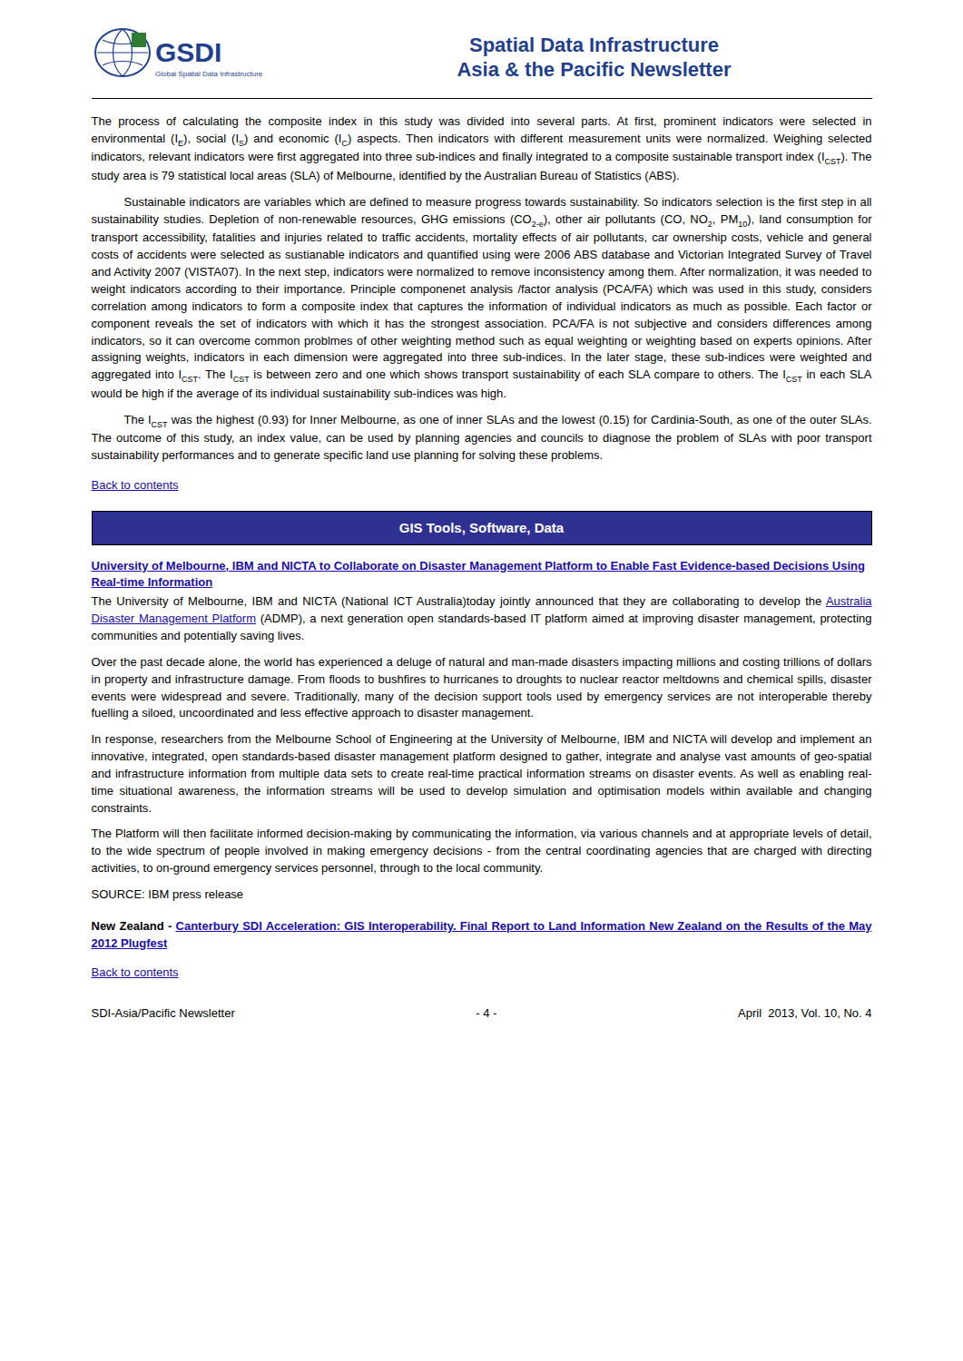GSDI Global Spatial Data Infrastructure
Spatial Data Infrastructure
Asia & the Pacific Newsletter
The process of calculating the composite index in this study was divided into several parts. At first, prominent indicators were selected in environmental (IE), social (IS) and economic (IC) aspects. Then indicators with different measurement units were normalized. Weighing selected indicators, relevant indicators were first aggregated into three sub-indices and finally integrated to a composite sustainable transport index (ICST). The study area is 79 statistical local areas (SLA) of Melbourne, identified by the Australian Bureau of Statistics (ABS).
Sustainable indicators are variables which are defined to measure progress towards sustainability. So indicators selection is the first step in all sustainability studies. Depletion of non-renewable resources, GHG emissions (CO2-e), other air pollutants (CO, NO2, PM10), land consumption for transport accessibility, fatalities and injuries related to traffic accidents, mortality effects of air pollutants, car ownership costs, vehicle and general costs of accidents were selected as sustianable indicators and quantified using were 2006 ABS database and Victorian Integrated Survey of Travel and Activity 2007 (VISTA07). In the next step, indicators were normalized to remove inconsistency among them. After normalization, it was needed to weight indicators according to their importance. Principle componenet analysis /factor analysis (PCA/FA) which was used in this study, considers correlation among indicators to form a composite index that captures the information of individual indicators as much as possible. Each factor or component reveals the set of indicators with which it has the strongest association. PCA/FA is not subjective and considers differences among indicators, so it can overcome common problmes of other weighting method such as equal weighting or weighting based on experts opinions. After assigning weights, indicators in each dimension were aggregated into three sub-indices. In the later stage, these sub-indices were weighted and aggregated into ICST. The ICST is between zero and one which shows transport sustainability of each SLA compare to others. The ICST in each SLA would be high if the average of its individual sustainability sub-indices was high.
The ICST was the highest (0.93) for Inner Melbourne, as one of inner SLAs and the lowest (0.15) for Cardinia-South, as one of the outer SLAs. The outcome of this study, an index value, can be used by planning agencies and councils to diagnose the problem of SLAs with poor transport sustainability performances and to generate specific land use planning for solving these problems.
Back to contents
GIS Tools, Software, Data
University of Melbourne, IBM and NICTA to Collaborate on Disaster Management Platform to Enable Fast Evidence-based Decisions Using Real-time Information
The University of Melbourne, IBM and NICTA (National ICT Australia)today jointly announced that they are collaborating to develop the Australia Disaster Management Platform (ADMP), a next generation open standards-based IT platform aimed at improving disaster management, protecting communities and potentially saving lives.
Over the past decade alone, the world has experienced a deluge of natural and man-made disasters impacting millions and costing trillions of dollars in property and infrastructure damage. From floods to bushfires to hurricanes to droughts to nuclear reactor meltdowns and chemical spills, disaster events were widespread and severe. Traditionally, many of the decision support tools used by emergency services are not interoperable thereby fuelling a siloed, uncoordinated and less effective approach to disaster management.
In response, researchers from the Melbourne School of Engineering at the University of Melbourne, IBM and NICTA will develop and implement an innovative, integrated, open standards-based disaster management platform designed to gather, integrate and analyse vast amounts of geo-spatial and infrastructure information from multiple data sets to create real-time practical information streams on disaster events. As well as enabling real-time situational awareness, the information streams will be used to develop simulation and optimisation models within available and changing constraints.
The Platform will then facilitate informed decision-making by communicating the information, via various channels and at appropriate levels of detail, to the wide spectrum of people involved in making emergency decisions - from the central coordinating agencies that are charged with directing activities, to on-ground emergency services personnel, through to the local community.
SOURCE: IBM press release
New Zealand - Canterbury SDI Acceleration: GIS Interoperability. Final Report to Land Information New Zealand on the Results of the May 2012 Plugfest
Back to contents
SDI-Asia/Pacific Newsletter
- 4 -
April 2013, Vol. 10, No. 4